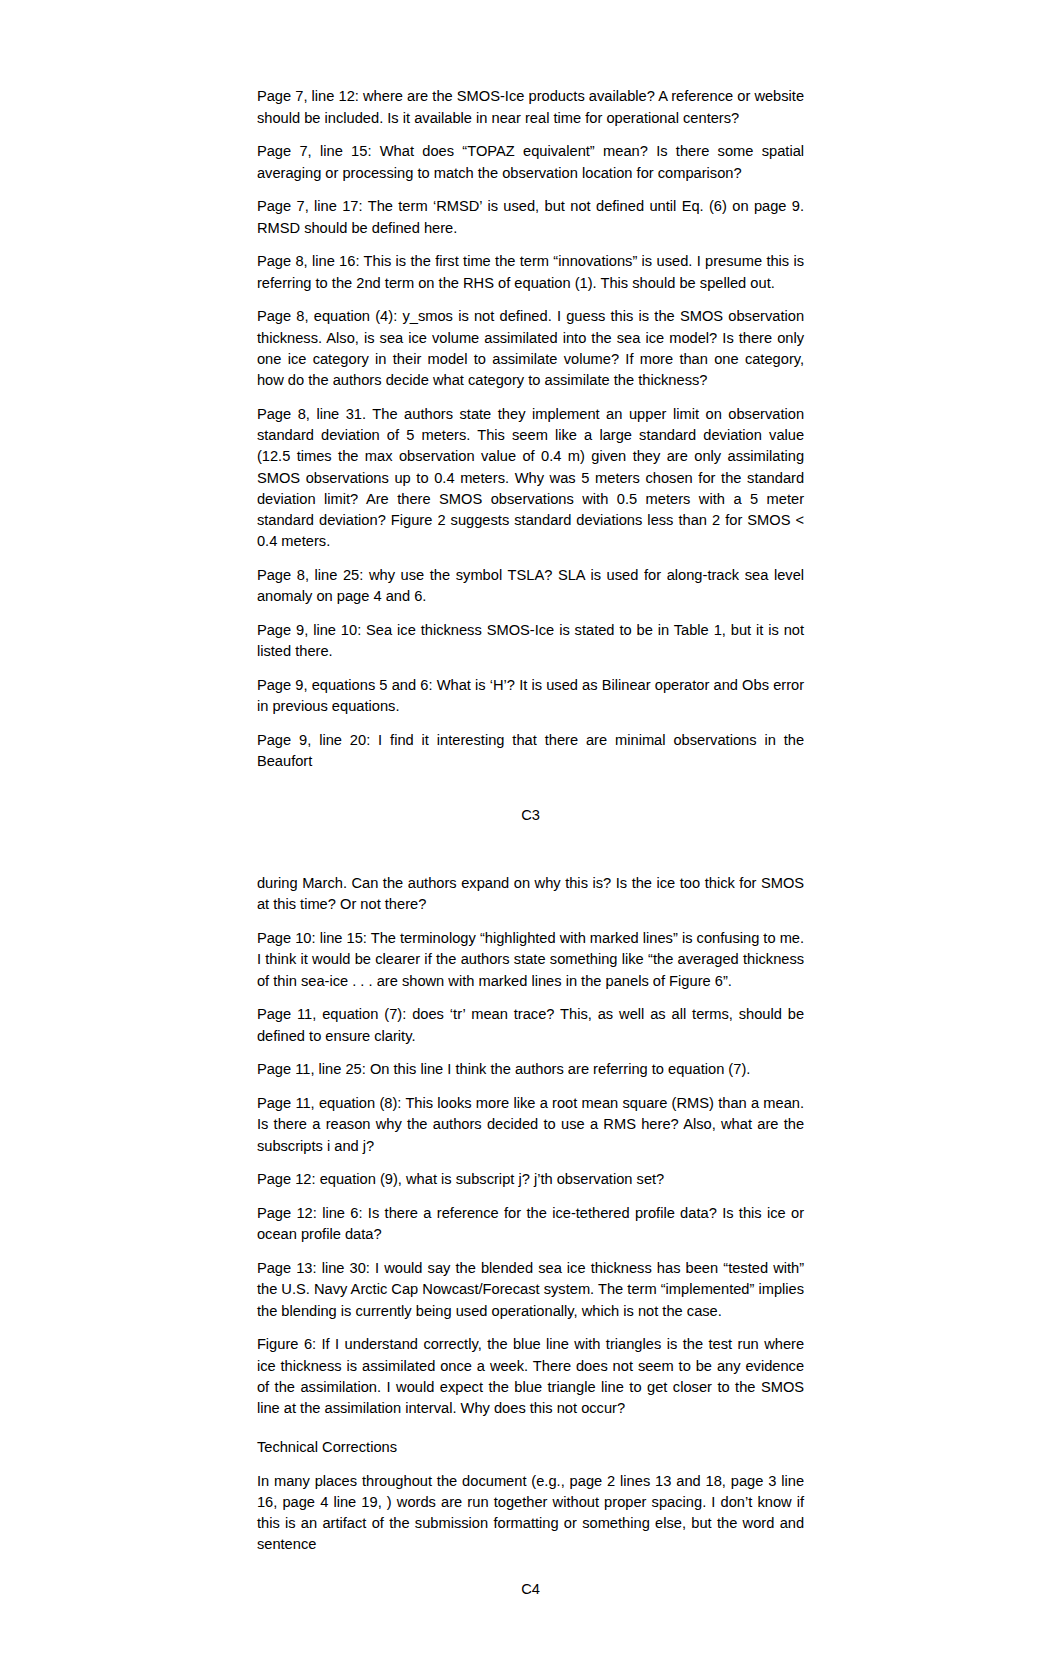Page 7, line 12: where are the SMOS-Ice products available? A reference or website should be included. Is it available in near real time for operational centers?
Page 7, line 15: What does “TOPAZ equivalent” mean? Is there some spatial averaging or processing to match the observation location for comparison?
Page 7, line 17: The term ‘RMSD’ is used, but not defined until Eq. (6) on page 9. RMSD should be defined here.
Page 8, line 16: This is the first time the term “innovations” is used. I presume this is referring to the 2nd term on the RHS of equation (1). This should be spelled out.
Page 8, equation (4): y_smos is not defined. I guess this is the SMOS observation thickness. Also, is sea ice volume assimilated into the sea ice model? Is there only one ice category in their model to assimilate volume? If more than one category, how do the authors decide what category to assimilate the thickness?
Page 8, line 31. The authors state they implement an upper limit on observation standard deviation of 5 meters. This seem like a large standard deviation value (12.5 times the max observation value of 0.4 m) given they are only assimilating SMOS observations up to 0.4 meters. Why was 5 meters chosen for the standard deviation limit? Are there SMOS observations with 0.5 meters with a 5 meter standard deviation? Figure 2 suggests standard deviations less than 2 for SMOS < 0.4 meters.
Page 8, line 25: why use the symbol TSLA? SLA is used for along-track sea level anomaly on page 4 and 6.
Page 9, line 10: Sea ice thickness SMOS-Ice is stated to be in Table 1, but it is not listed there.
Page 9, equations 5 and 6: What is ‘H’? It is used as Bilinear operator and Obs error in previous equations.
Page 9, line 20: I find it interesting that there are minimal observations in the Beaufort
C3
during March. Can the authors expand on why this is? Is the ice too thick for SMOS at this time? Or not there?
Page 10: line 15: The terminology “highlighted with marked lines” is confusing to me. I think it would be clearer if the authors state something like “the averaged thickness of thin sea-ice . . . are shown with marked lines in the panels of Figure 6”.
Page 11, equation (7): does ‘tr’ mean trace? This, as well as all terms, should be defined to ensure clarity.
Page 11, line 25: On this line I think the authors are referring to equation (7).
Page 11, equation (8): This looks more like a root mean square (RMS) than a mean. Is there a reason why the authors decided to use a RMS here? Also, what are the subscripts i and j?
Page 12: equation (9), what is subscript j? j’th observation set?
Page 12: line 6: Is there a reference for the ice-tethered profile data? Is this ice or ocean profile data?
Page 13: line 30: I would say the blended sea ice thickness has been “tested with” the U.S. Navy Arctic Cap Nowcast/Forecast system. The term “implemented” implies the blending is currently being used operationally, which is not the case.
Figure 6: If I understand correctly, the blue line with triangles is the test run where ice thickness is assimilated once a week. There does not seem to be any evidence of the assimilation. I would expect the blue triangle line to get closer to the SMOS line at the assimilation interval. Why does this not occur?
Technical Corrections
In many places throughout the document (e.g., page 2 lines 13 and 18, page 3 line 16, page 4 line 19, ) words are run together without proper spacing. I don’t know if this is an artifact of the submission formatting or something else, but the word and sentence
C4